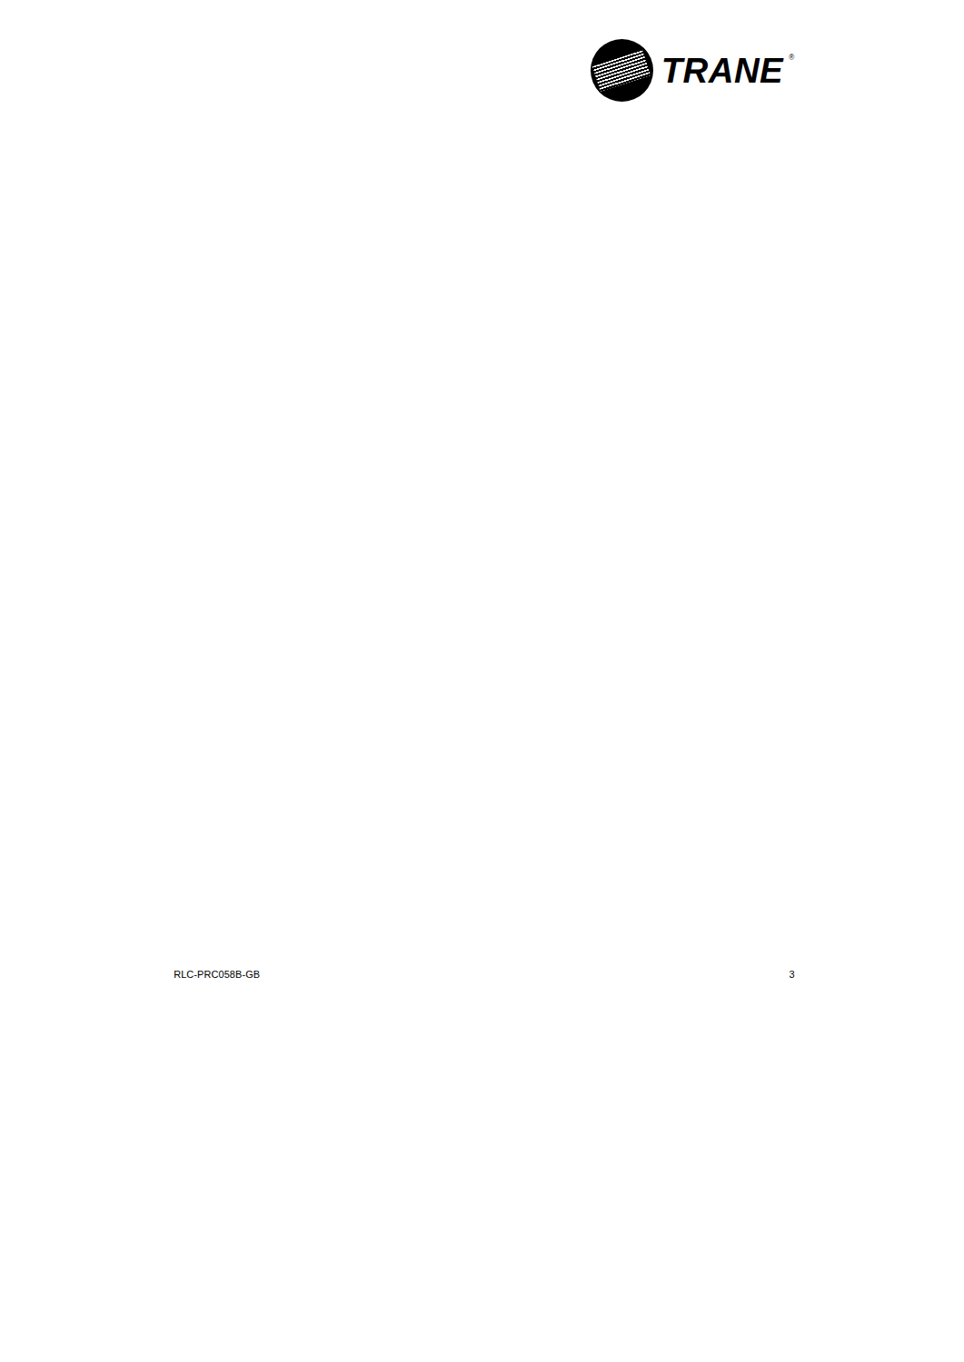TRANE®
RLC-PRC058B-GB 3